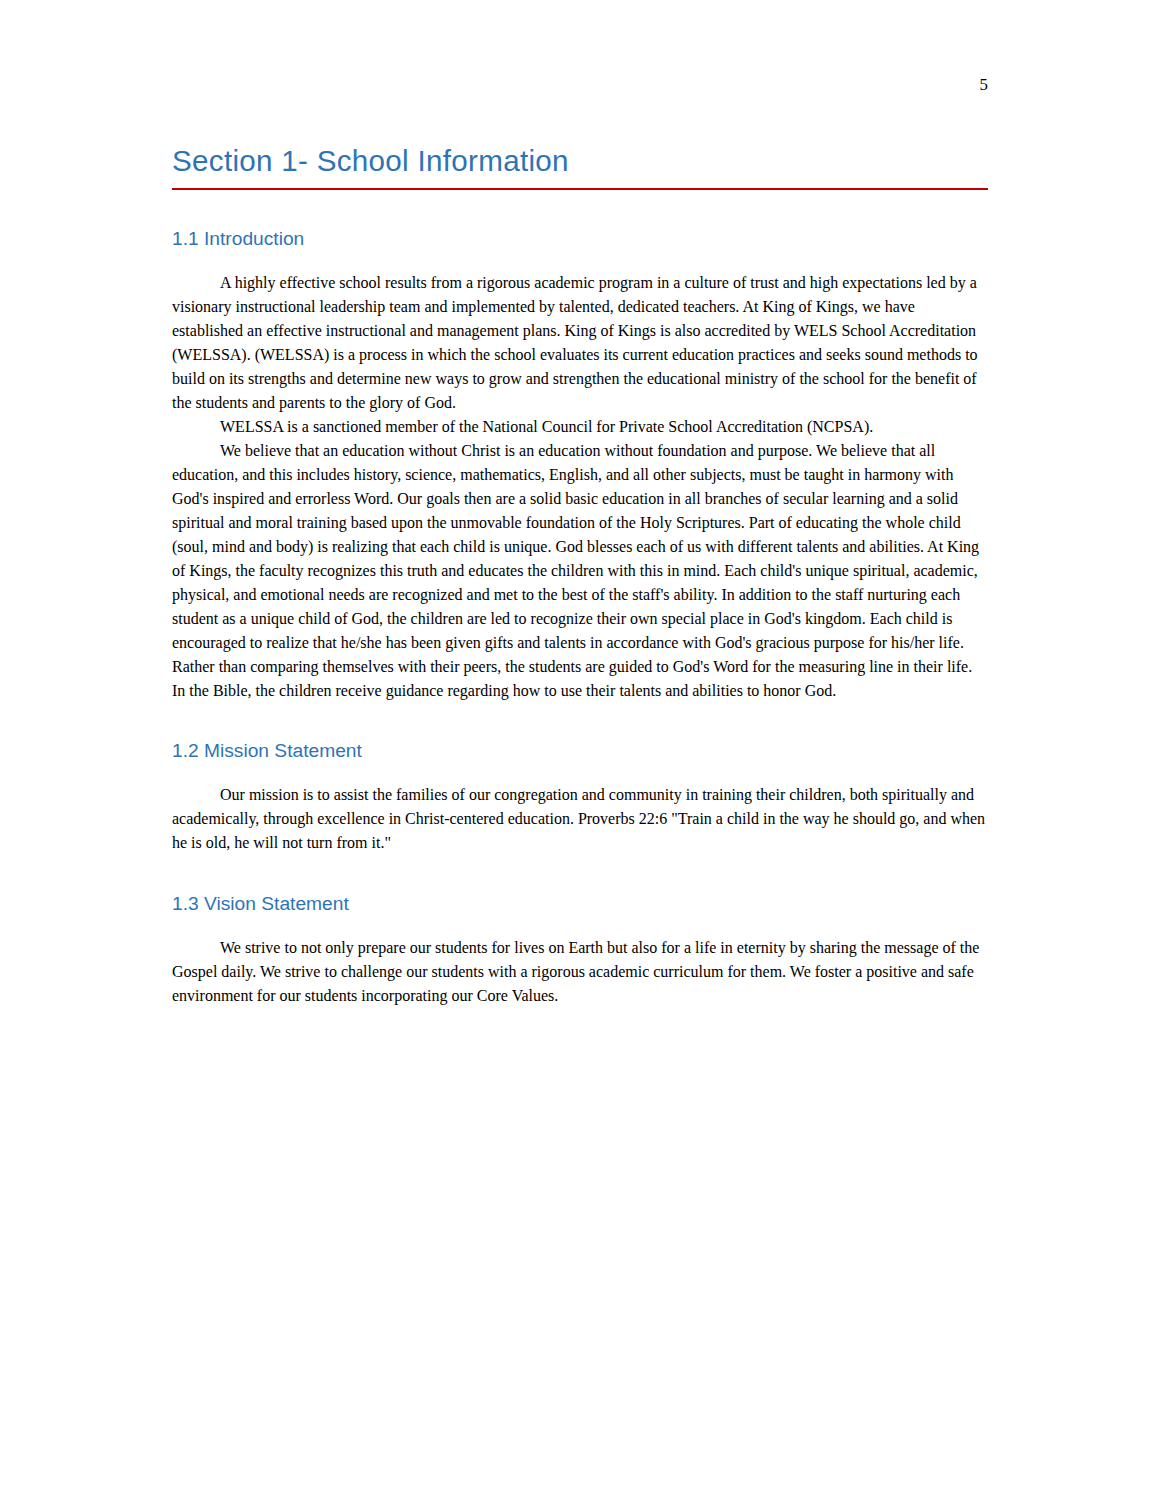5
Section 1- School Information
1.1 Introduction
A highly effective school results from a rigorous academic program in a culture of trust and high expectations led by a visionary instructional leadership team and implemented by talented, dedicated teachers. At King of Kings, we have established an effective instructional and management plans. King of Kings is also accredited by WELS School Accreditation (WELSSA). (WELSSA) is a process in which the school evaluates its current education practices and seeks sound methods to build on its strengths and determine new ways to grow and strengthen the educational ministry of the school for the benefit of the students and parents to the glory of God.
WELSSA is a sanctioned member of the National Council for Private School Accreditation (NCPSA).
We believe that an education without Christ is an education without foundation and purpose. We believe that all education, and this includes history, science, mathematics, English, and all other subjects, must be taught in harmony with God's inspired and errorless Word. Our goals then are a solid basic education in all branches of secular learning and a solid spiritual and moral training based upon the unmovable foundation of the Holy Scriptures. Part of educating the whole child (soul, mind and body) is realizing that each child is unique. God blesses each of us with different talents and abilities. At King of Kings, the faculty recognizes this truth and educates the children with this in mind. Each child's unique spiritual, academic, physical, and emotional needs are recognized and met to the best of the staff's ability. In addition to the staff nurturing each student as a unique child of God, the children are led to recognize their own special place in God's kingdom. Each child is encouraged to realize that he/she has been given gifts and talents in accordance with God's gracious purpose for his/her life. Rather than comparing themselves with their peers, the students are guided to God's Word for the measuring line in their life. In the Bible, the children receive guidance regarding how to use their talents and abilities to honor God.
1.2 Mission Statement
Our mission is to assist the families of our congregation and community in training their children, both spiritually and academically, through excellence in Christ-centered education. Proverbs 22:6 "Train a child in the way he should go, and when he is old, he will not turn from it."
1.3 Vision Statement
We strive to not only prepare our students for lives on Earth but also for a life in eternity by sharing the message of the Gospel daily. We strive to challenge our students with a rigorous academic curriculum for them. We foster a positive and safe environment for our students incorporating our Core Values.